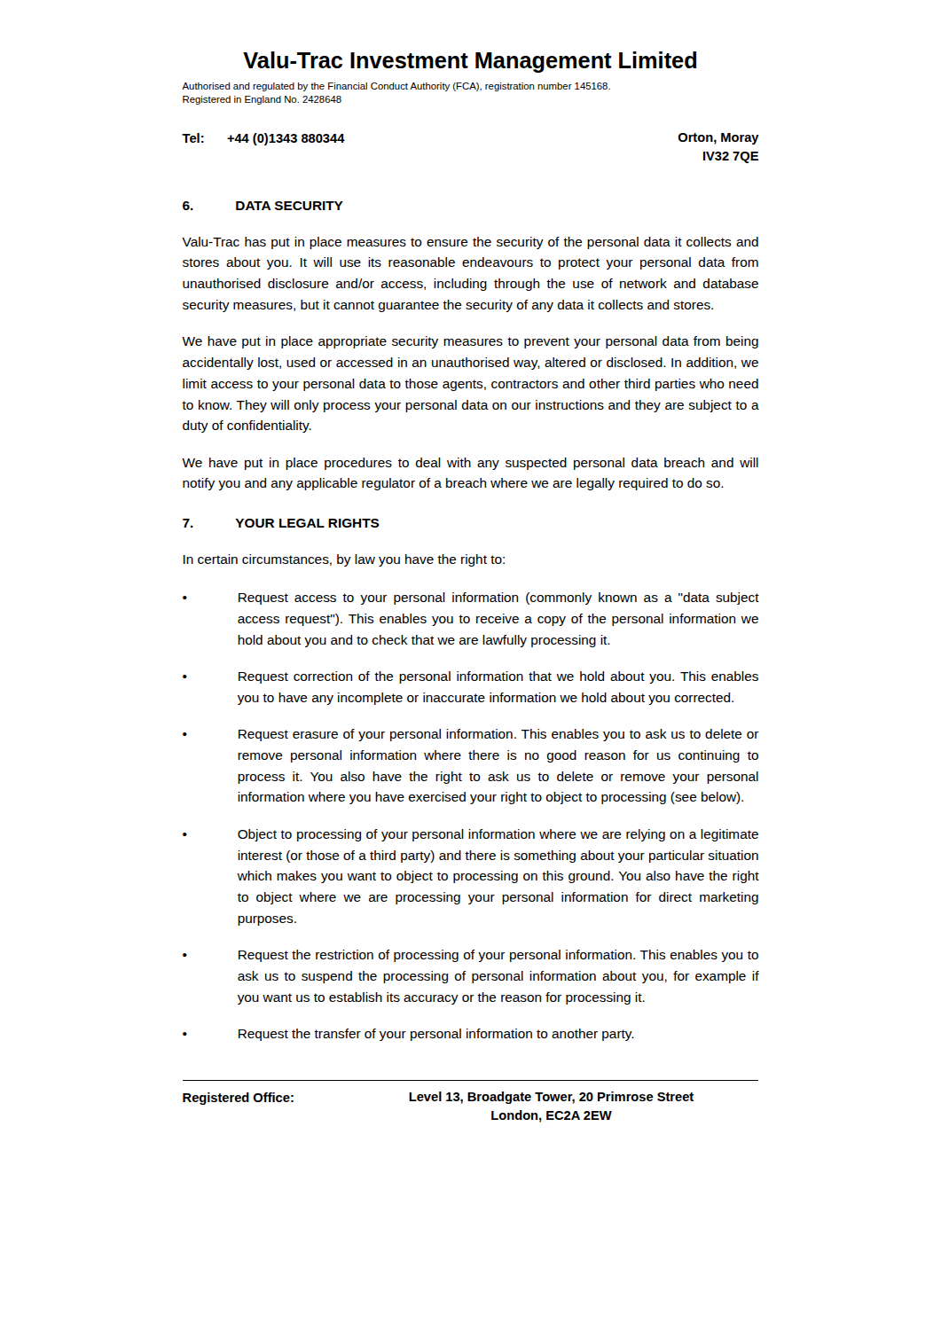Valu-Trac Investment Management Limited
Authorised and regulated by the Financial Conduct Authority (FCA), registration number 145168.
Registered in England No. 2428648
| Tel: +44 (0)1343 880344 | Orton, Moray IV32 7QE |
6. DATA SECURITY
Valu-Trac has put in place measures to ensure the security of the personal data it collects and stores about you. It will use its reasonable endeavours to protect your personal data from unauthorised disclosure and/or access, including through the use of network and database security measures, but it cannot guarantee the security of any data it collects and stores.
We have put in place appropriate security measures to prevent your personal data from being accidentally lost, used or accessed in an unauthorised way, altered or disclosed. In addition, we limit access to your personal data to those agents, contractors and other third parties who need to know. They will only process your personal data on our instructions and they are subject to a duty of confidentiality.
We have put in place procedures to deal with any suspected personal data breach and will notify you and any applicable regulator of a breach where we are legally required to do so.
7. YOUR LEGAL RIGHTS
In certain circumstances, by law you have the right to:
Request access to your personal information (commonly known as a "data subject access request"). This enables you to receive a copy of the personal information we hold about you and to check that we are lawfully processing it.
Request correction of the personal information that we hold about you. This enables you to have any incomplete or inaccurate information we hold about you corrected.
Request erasure of your personal information. This enables you to ask us to delete or remove personal information where there is no good reason for us continuing to process it. You also have the right to ask us to delete or remove your personal information where you have exercised your right to object to processing (see below).
Object to processing of your personal information where we are relying on a legitimate interest (or those of a third party) and there is something about your particular situation which makes you want to object to processing on this ground. You also have the right to object where we are processing your personal information for direct marketing purposes.
Request the restriction of processing of your personal information. This enables you to ask us to suspend the processing of personal information about you, for example if you want us to establish its accuracy or the reason for processing it.
Request the transfer of your personal information to another party.
| Registered Office: | Level 13, Broadgate Tower, 20 Primrose Street London, EC2A 2EW |